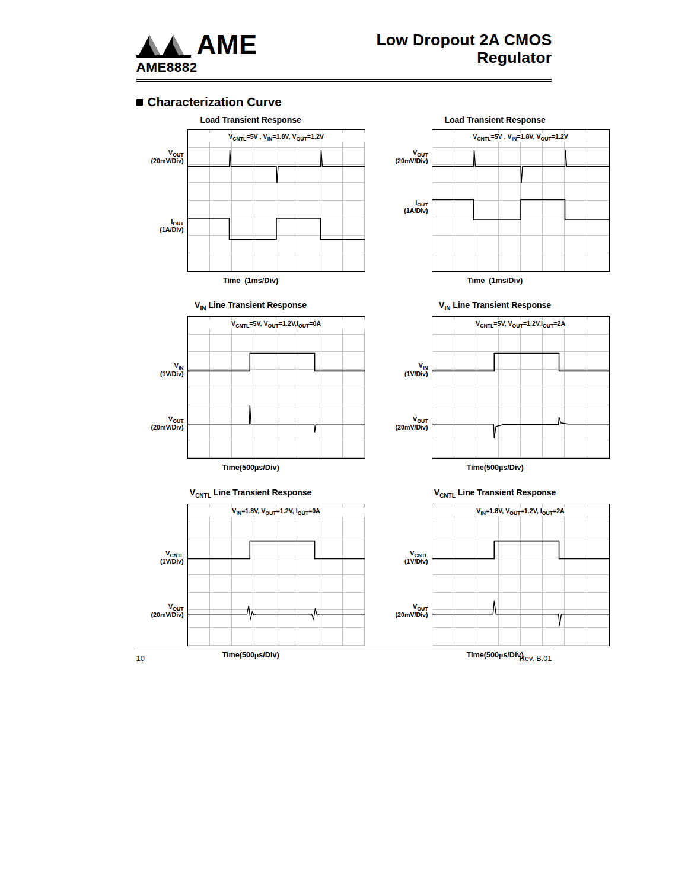AME
AME8882
Low Dropout 2A CMOS
Regulator
Characterization Curve
Load Transient Response
VOUT
(20mV/Div)
IOUT
(1A/Div)
VCNTL=5V , VIN=1.8V, VOUT=1.2V
Time (1ms/Div)
Load Transient Response
VOUT
(20mV/Div)
IOUT
(1A/Div)
VCNTL=5V , VIN=1.8V, VOUT=1.2V
Time (1ms/Div)
VIN Line Transient Response
VIN
(1V/Div)
VOUT
(20mV/Div)
VCNTL=5V, VOUT=1.2V,IOUT=0A
Time(500μs/Div)
VIN Line Transient Response
VIN
(1V/Div)
VOUT
(20mV/Div)
VCNTL=5V, VOUT=1.2V,IOUT=2A
Time(500μs/Div)
VCNTL Line Transient Response
VCNTL
(1V/Div)
VOUT
(20mV/Div)
VIN=1.8V, VOUT=1.2V, IOUT=0A
Time(500μs/Div)
VCNTL Line Transient Response
VCNTL
(1V/Div)
VOUT
(20mV/Div)
VIN=1.8V, VOUT=1.2V, IOUT=2A
Time(500μs/Div)
10
Rev. B.01